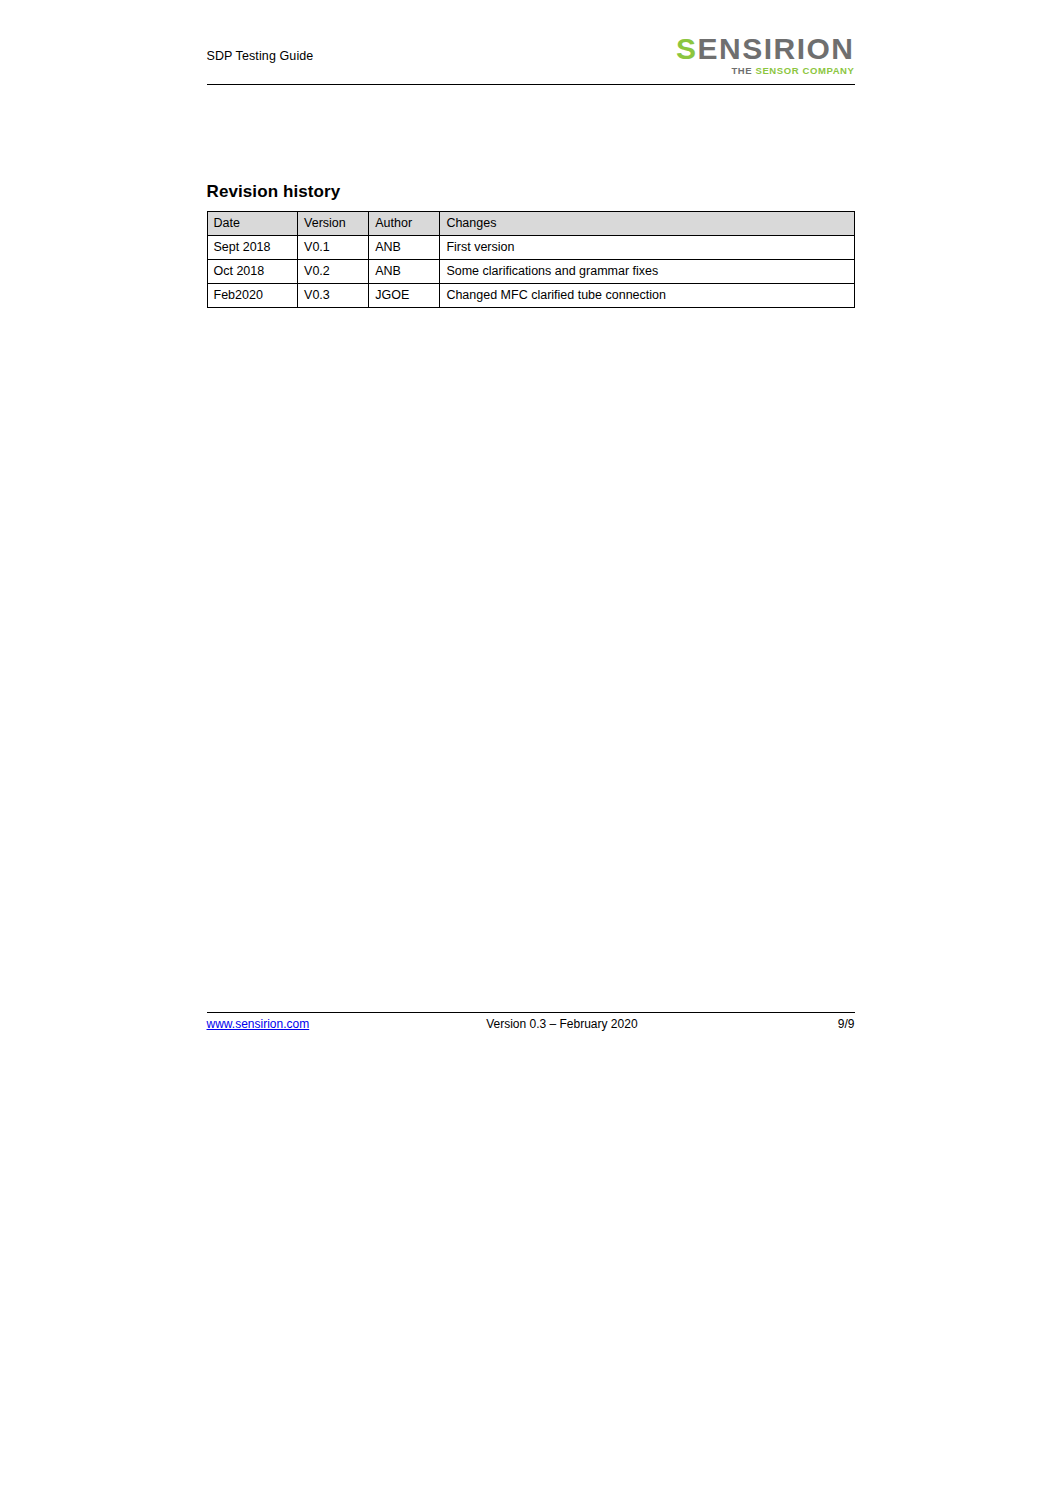SDP Testing Guide
SENSIRION
THE SENSOR COMPANY
Revision history
| Date | Version | Author | Changes |
| --- | --- | --- | --- |
| Sept 2018 | V0.1 | ANB | First version |
| Oct 2018 | V0.2 | ANB | Some clarifications and grammar fixes |
| Feb2020 | V0.3 | JGOE | Changed MFC clarified tube connection |
www.sensirion.com
Version 0.3 – February 2020
9/9